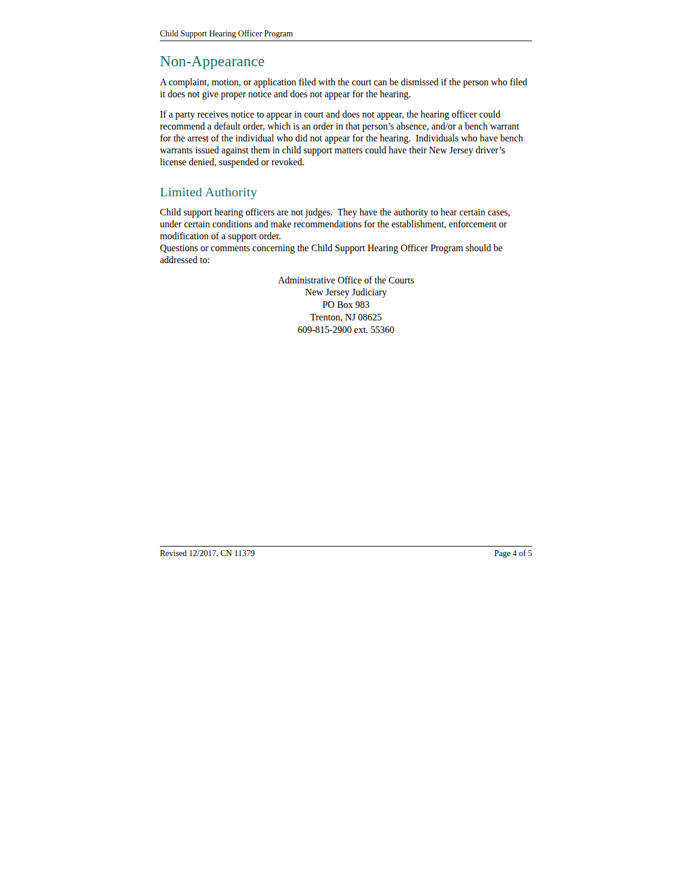Child Support Hearing Officer Program
Non-Appearance
A complaint, motion, or application filed with the court can be dismissed if the person who filed it does not give proper notice and does not appear for the hearing.
If a party receives notice to appear in court and does not appear, the hearing officer could recommend a default order, which is an order in that person’s absence, and/or a bench warrant for the arrest of the individual who did not appear for the hearing. Individuals who have bench warrants issued against them in child support matters could have their New Jersey driver’s license denied, suspended or revoked.
Limited Authority
Child support hearing officers are not judges. They have the authority to hear certain cases, under certain conditions and make recommendations for the establishment, enforcement or modification of a support order.
Questions or comments concerning the Child Support Hearing Officer Program should be addressed to:
Administrative Office of the Courts
New Jersey Judiciary
PO Box 983
Trenton, NJ 08625
609-815-2900 ext. 55360
Revised 12/2017, CN 11379
Page 4 of 5